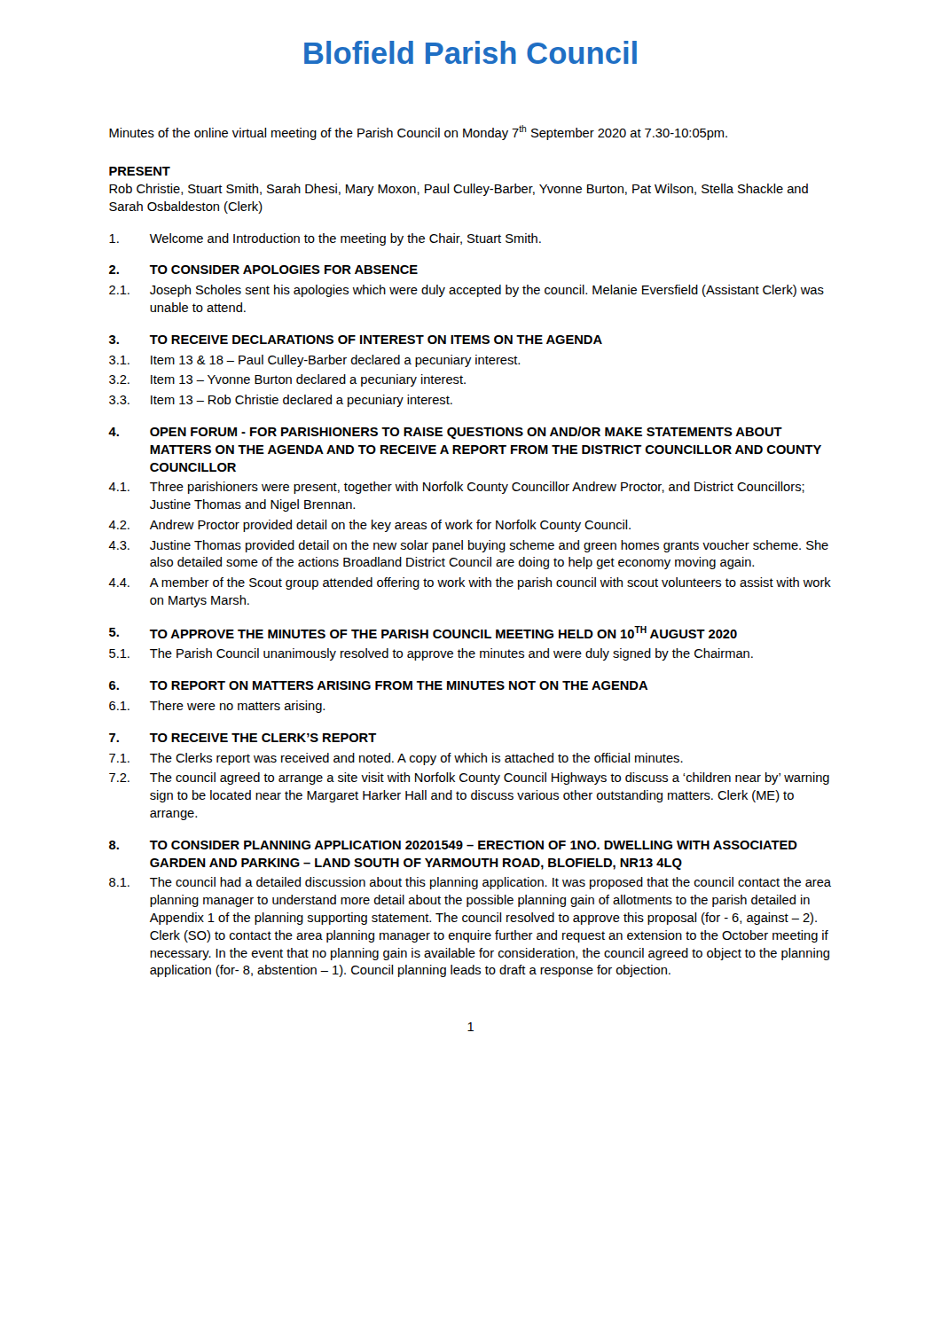Blofield Parish Council
Minutes of the online virtual meeting of the Parish Council on Monday 7th September 2020 at 7.30-10:05pm.
PRESENT
Rob Christie, Stuart Smith, Sarah Dhesi, Mary Moxon, Paul Culley-Barber, Yvonne Burton, Pat Wilson, Stella Shackle and Sarah Osbaldeston (Clerk)
1.
Welcome and Introduction to the meeting by the Chair, Stuart Smith.
2.
TO CONSIDER APOLOGIES FOR ABSENCE
2.1.
Joseph Scholes sent his apologies which were duly accepted by the council. Melanie Eversfield (Assistant Clerk) was unable to attend.
3.
TO RECEIVE DECLARATIONS OF INTEREST ON ITEMS ON THE AGENDA
3.1.
Item 13 & 18 – Paul Culley-Barber declared a pecuniary interest.
3.2.
Item 13 – Yvonne Burton declared a pecuniary interest.
3.3.
Item 13 – Rob Christie declared a pecuniary interest.
4.
OPEN FORUM - FOR PARISHIONERS TO RAISE QUESTIONS ON AND/OR MAKE STATEMENTS ABOUT MATTERS ON THE AGENDA AND TO RECEIVE A REPORT FROM THE DISTRICT COUNCILLOR AND COUNTY COUNCILLOR
4.1.
Three parishioners were present, together with Norfolk County Councillor Andrew Proctor, and District Councillors; Justine Thomas and Nigel Brennan.
4.2.
Andrew Proctor provided detail on the key areas of work for Norfolk County Council.
4.3.
Justine Thomas provided detail on the new solar panel buying scheme and green homes grants voucher scheme. She also detailed some of the actions Broadland District Council are doing to help get economy moving again.
4.4.
A member of the Scout group attended offering to work with the parish council with scout volunteers to assist with work on Martys Marsh.
5.
TO APPROVE THE MINUTES OF THE PARISH COUNCIL MEETING HELD ON 10th AUGUST 2020
5.1.
The Parish Council unanimously resolved to approve the minutes and were duly signed by the Chairman.
6.
TO REPORT ON MATTERS ARISING FROM THE MINUTES NOT ON THE AGENDA
6.1.
There were no matters arising.
7.
TO RECEIVE THE CLERK’S REPORT
7.1.
The Clerks report was received and noted. A copy of which is attached to the official minutes.
7.2.
The council agreed to arrange a site visit with Norfolk County Council Highways to discuss a ‘children near by’ warning sign to be located near the Margaret Harker Hall and to discuss various other outstanding matters. Clerk (ME) to arrange.
8.
TO CONSIDER PLANNING APPLICATION 20201549 – ERECTION OF 1NO. DWELLING WITH ASSOCIATED GARDEN AND PARKING – LAND SOUTH OF YARMOUTH ROAD, BLOFIELD, NR13 4LQ
8.1.
The council had a detailed discussion about this planning application. It was proposed that the council contact the area planning manager to understand more detail about the possible planning gain of allotments to the parish detailed in Appendix 1 of the planning supporting statement. The council resolved to approve this proposal (for - 6, against – 2). Clerk (SO) to contact the area planning manager to enquire further and request an extension to the October meeting if necessary. In the event that no planning gain is available for consideration, the council agreed to object to the planning application (for- 8, abstention – 1). Council planning leads to draft a response for objection.
1